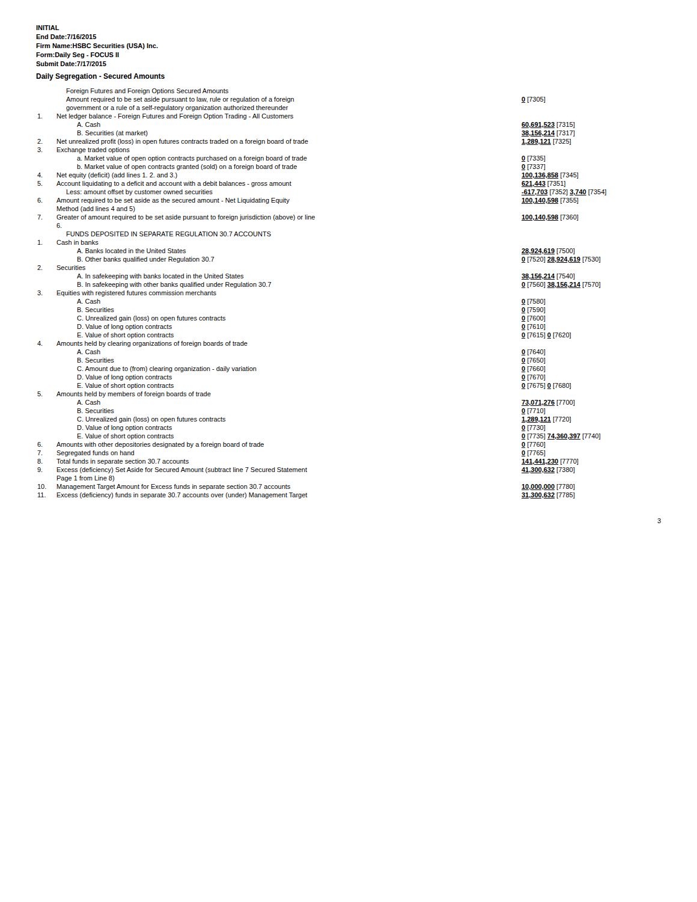INITIAL
End Date:7/16/2015
Firm Name:HSBC Securities (USA) Inc.
Form:Daily Seg - FOCUS II
Submit Date:7/17/2015
Daily Segregation - Secured Amounts
| | Foreign Futures and Foreign Options Secured Amounts | |
| | Amount required to be set aside pursuant to law, rule or regulation of a foreign | 0 [7305] |
| | government or a rule of a self-regulatory organization authorized thereunder | |
| 1. | Net ledger balance - Foreign Futures and Foreign Option Trading - All Customers | |
| | A. Cash | 60,691,523 [7315] |
| | B. Securities (at market) | 38,156,214 [7317] |
| 2. | Net unrealized profit (loss) in open futures contracts traded on a foreign board of trade | 1,289,121 [7325] |
| 3. | Exchange traded options | |
| | a. Market value of open option contracts purchased on a foreign board of trade | 0 [7335] |
| | b. Market value of open contracts granted (sold) on a foreign board of trade | 0 [7337] |
| 4. | Net equity (deficit) (add lines 1. 2. and 3.) | 100,136,858 [7345] |
| 5. | Account liquidating to a deficit and account with a debit balances - gross amount | 621,443 [7351] |
| | Less: amount offset by customer owned securities | -617,703 [7352] 3,740 [7354] |
| 6. | Amount required to be set aside as the secured amount - Net Liquidating Equity | 100,140,598 [7355] |
| | Method (add lines 4 and 5) | |
| 7. | Greater of amount required to be set aside pursuant to foreign jurisdiction (above) or line | 100,140,598 [7360] |
| | 6. | |
| | FUNDS DEPOSITED IN SEPARATE REGULATION 30.7 ACCOUNTS | |
| 1. | Cash in banks | |
| | A. Banks located in the United States | 28,924,619 [7500] |
| | B. Other banks qualified under Regulation 30.7 | 0 [7520] 28,924,619 [7530] |
| 2. | Securities | |
| | A. In safekeeping with banks located in the United States | 38,156,214 [7540] |
| | B. In safekeeping with other banks qualified under Regulation 30.7 | 0 [7560] 38,156,214 [7570] |
| 3. | Equities with registered futures commission merchants | |
| | A. Cash | 0 [7580] |
| | B. Securities | 0 [7590] |
| | C. Unrealized gain (loss) on open futures contracts | 0 [7600] |
| | D. Value of long option contracts | 0 [7610] |
| | E. Value of short option contracts | 0 [7615] 0 [7620] |
| 4. | Amounts held by clearing organizations of foreign boards of trade | |
| | A. Cash | 0 [7640] |
| | B. Securities | 0 [7650] |
| | C. Amount due to (from) clearing organization - daily variation | 0 [7660] |
| | D. Value of long option contracts | 0 [7670] |
| | E. Value of short option contracts | 0 [7675] 0 [7680] |
| 5. | Amounts held by members of foreign boards of trade | |
| | A. Cash | 73,071,276 [7700] |
| | B. Securities | 0 [7710] |
| | C. Unrealized gain (loss) on open futures contracts | 1,289,121 [7720] |
| | D. Value of long option contracts | 0 [7730] |
| | E. Value of short option contracts | 0 [7735] 74,360,397 [7740] |
| 6. | Amounts with other depositories designated by a foreign board of trade | 0 [7760] |
| 7. | Segregated funds on hand | 0 [7765] |
| 8. | Total funds in separate section 30.7 accounts | 141,441,230 [7770] |
| 9. | Excess (deficiency) Set Aside for Secured Amount (subtract line 7 Secured Statement | 41,300,632 [7380] |
| | Page 1 from Line 8) | |
| 10. | Management Target Amount for Excess funds in separate section 30.7 accounts | 10,000,000 [7780] |
| 11. | Excess (deficiency) funds in separate 30.7 accounts over (under) Management Target | 31,300,632 [7785] |
3